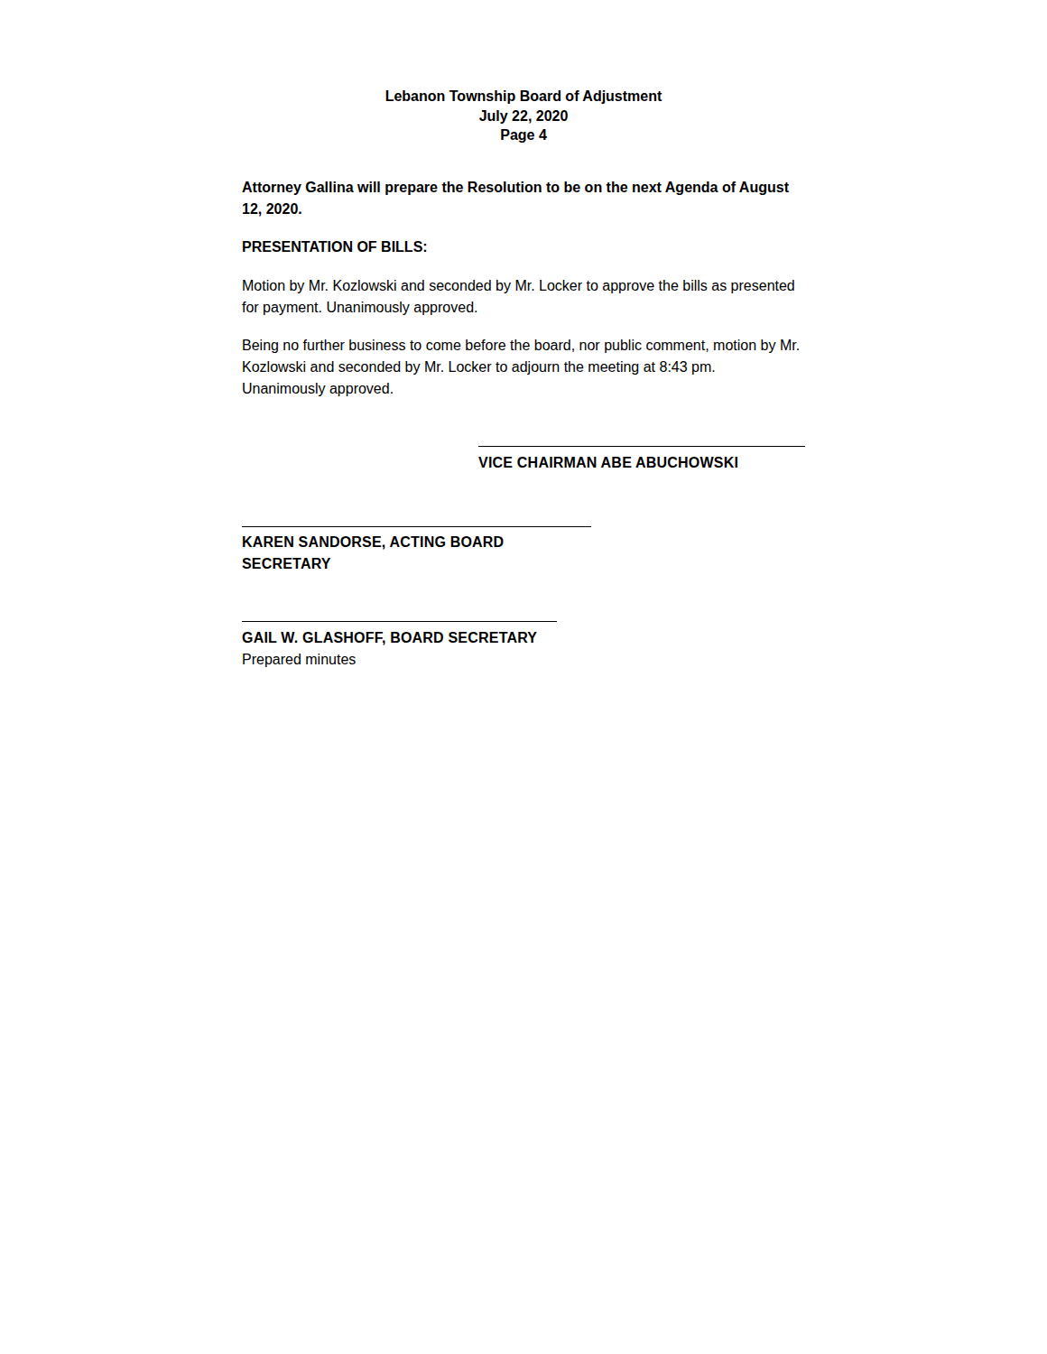Lebanon Township Board of Adjustment
July 22, 2020
Page 4
Attorney Gallina will prepare the Resolution to be on the next Agenda of August 12, 2020.
PRESENTATION OF BILLS:
Motion by Mr. Kozlowski and seconded by Mr. Locker to approve the bills as presented for payment. Unanimously approved.
Being no further business to come before the board, nor public comment, motion by Mr. Kozlowski and seconded by Mr. Locker to adjourn the meeting at 8:43 pm. Unanimously approved.
VICE CHAIRMAN ABE ABUCHOWSKI
KAREN SANDORSE, ACTING BOARD SECRETARY
GAIL W. GLASHOFF, BOARD SECRETARY
Prepared minutes